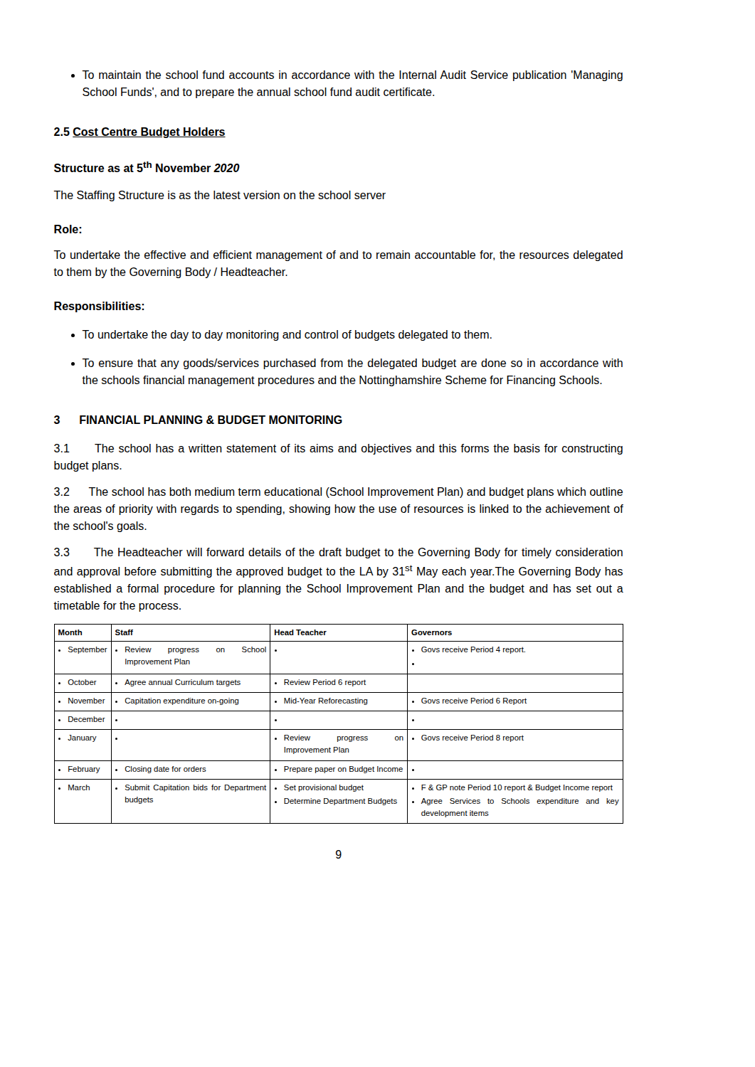To maintain the school fund accounts in accordance with the Internal Audit Service publication 'Managing School Funds', and to prepare the annual school fund audit certificate.
2.5 Cost Centre Budget Holders
Structure as at 5th November 2020
The Staffing Structure is as the latest version on the school server
Role:
To undertake the effective and efficient management of and to remain accountable for, the resources delegated to them by the Governing Body / Headteacher.
Responsibilities:
To undertake the day to day monitoring and control of budgets delegated to them.
To ensure that any goods/services purchased from the delegated budget are done so in accordance with the schools financial management procedures and the Nottinghamshire Scheme for Financing Schools.
3 FINANCIAL PLANNING & BUDGET MONITORING
3.1 The school has a written statement of its aims and objectives and this forms the basis for constructing budget plans.
3.2 The school has both medium term educational (School Improvement Plan) and budget plans which outline the areas of priority with regards to spending, showing how the use of resources is linked to the achievement of the school's goals.
3.3 The Headteacher will forward details of the draft budget to the Governing Body for timely consideration and approval before submitting the approved budget to the LA by 31st May each year.The Governing Body has established a formal procedure for planning the School Improvement Plan and the budget and has set out a timetable for the process.
| Month | Staff | Head Teacher | Governors |
| --- | --- | --- | --- |
| September | Review progress on School Improvement Plan | | Govs receive Period 4 report. |
| October | Agree annual Curriculum targets | Review Period 6 report | |
| November | Capitation expenditure on-going | Mid-Year Reforecasting | Govs receive Period 6 Report |
| December | | | |
| January | | Review progress on Improvement Plan | Govs receive Period 8 report |
| February | Closing date for orders | Prepare paper on Budget Income | |
| March | Submit Capitation bids for Department budgets | Set provisional budget Determine Department Budgets | F & GP note Period 10 report & Budget Income report Agree Services to Schools expenditure and key development items |
9